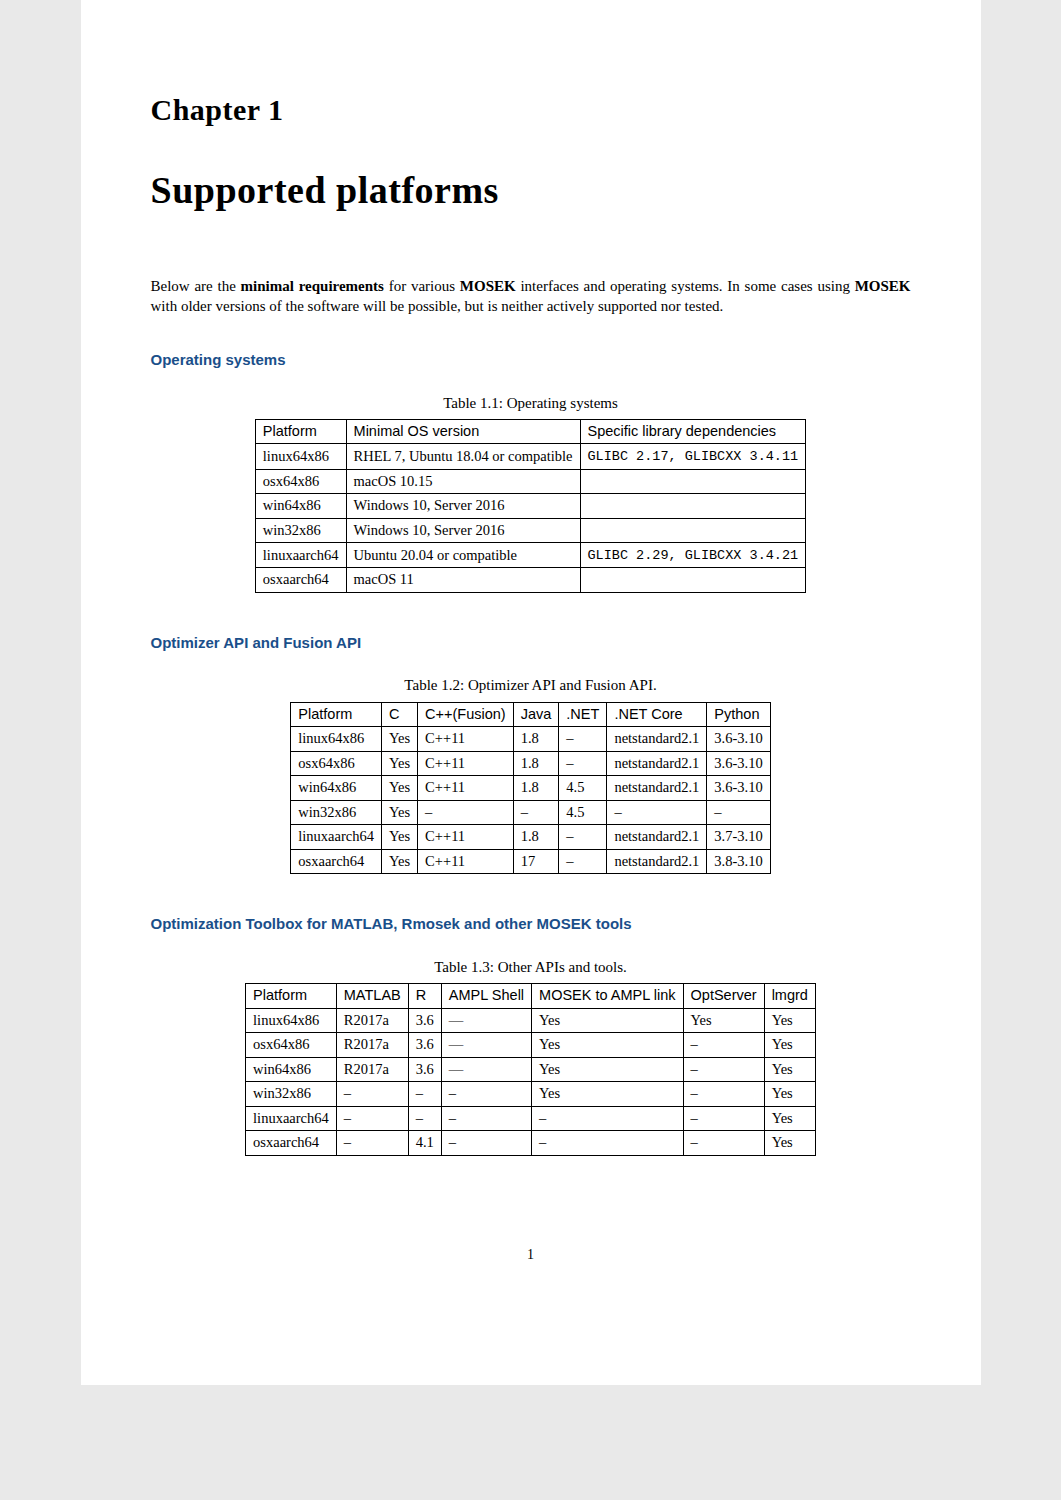Chapter 1
Supported platforms
Below are the minimal requirements for various MOSEK interfaces and operating systems. In some cases using MOSEK with older versions of the software will be possible, but is neither actively supported nor tested.
Operating systems
Table 1.1: Operating systems
| Platform | Minimal OS version | Specific library dependencies |
| --- | --- | --- |
| linux64x86 | RHEL 7, Ubuntu 18.04 or compatible | GLIBC 2.17, GLIBCXX 3.4.11 |
| osx64x86 | macOS 10.15 | |
| win64x86 | Windows 10, Server 2016 | |
| win32x86 | Windows 10, Server 2016 | |
| linuxaarch64 | Ubuntu 20.04 or compatible | GLIBC 2.29, GLIBCXX 3.4.21 |
| osxaarch64 | macOS 11 | |
Optimizer API and Fusion API
Table 1.2: Optimizer API and Fusion API.
| Platform | C | C++(Fusion) | Java | .NET | .NET Core | Python |
| --- | --- | --- | --- | --- | --- | --- |
| linux64x86 | Yes | C++11 | 1.8 | – | netstandard2.1 | 3.6-3.10 |
| osx64x86 | Yes | C++11 | 1.8 | – | netstandard2.1 | 3.6-3.10 |
| win64x86 | Yes | C++11 | 1.8 | 4.5 | netstandard2.1 | 3.6-3.10 |
| win32x86 | Yes | – | – | 4.5 | – | – |
| linuxaarch64 | Yes | C++11 | 1.8 | – | netstandard2.1 | 3.7-3.10 |
| osxaarch64 | Yes | C++11 | 17 | – | netstandard2.1 | 3.8-3.10 |
Optimization Toolbox for MATLAB, Rmosek and other MOSEK tools
Table 1.3: Other APIs and tools.
| Platform | MATLAB | R | AMPL Shell | MOSEK to AMPL link | OptServer | lmgrd |
| --- | --- | --- | --- | --- | --- | --- |
| linux64x86 | R2017a | 3.6 | — | Yes | Yes | Yes |
| osx64x86 | R2017a | 3.6 | — | Yes | – | Yes |
| win64x86 | R2017a | 3.6 | — | Yes | – | Yes |
| win32x86 | – | – | – | Yes | – | Yes |
| linuxaarch64 | – | – | – | – | – | Yes |
| osxaarch64 | – | 4.1 | – | – | – | Yes |
1